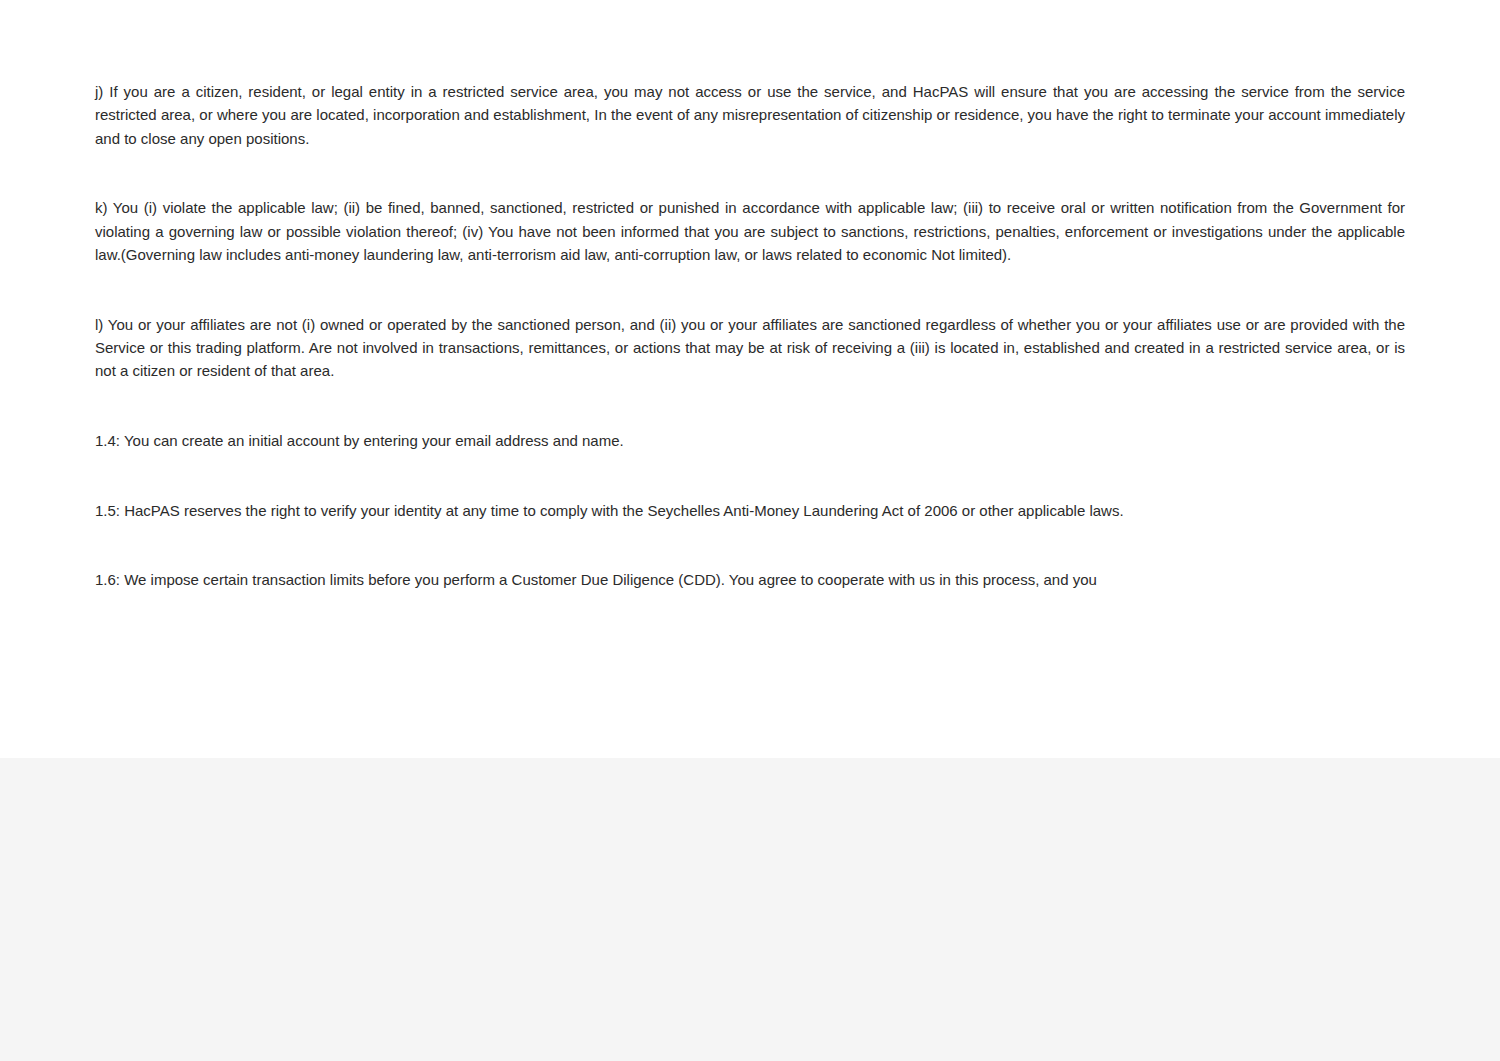j) If you are a citizen, resident, or legal entity in a restricted service area, you may not access or use the service, and HacPAS will ensure that you are accessing the service from the service restricted area, or where you are located, incorporation and establishment, In the event of any misrepresentation of citizenship or residence, you have the right to terminate your account immediately and to close any open positions.
k) You (i) violate the applicable law; (ii) be fined, banned, sanctioned, restricted or punished in accordance with applicable law; (iii) to receive oral or written notification from the Government for violating a governing law or possible violation thereof; (iv) You have not been informed that you are subject to sanctions, restrictions, penalties, enforcement or investigations under the applicable law.(Governing law includes anti-money laundering law, anti-terrorism aid law, anti-corruption law, or laws related to economic Not limited).
l) You or your affiliates are not (i) owned or operated by the sanctioned person, and (ii) you or your affiliates are sanctioned regardless of whether you or your affiliates use or are provided with the Service or this trading platform. Are not involved in transactions, remittances, or actions that may be at risk of receiving a (iii) is located in, established and created in a restricted service area, or is not a citizen or resident of that area.
1.4: You can create an initial account by entering your email address and name.
1.5: HacPAS reserves the right to verify your identity at any time to comply with the Seychelles Anti-Money Laundering Act of 2006 or other applicable laws.
1.6: We impose certain transaction limits before you perform a Customer Due Diligence (CDD). You agree to cooperate with us in this process, and you